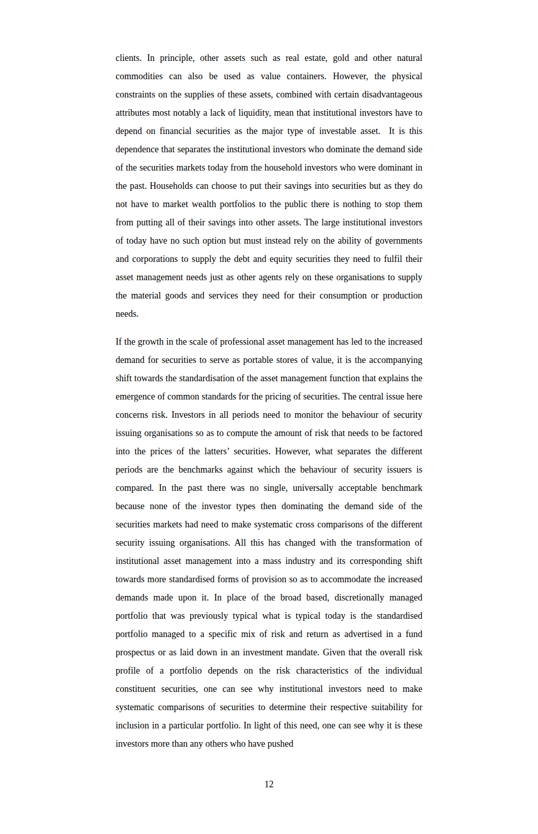clients. In principle, other assets such as real estate, gold and other natural commodities can also be used as value containers. However, the physical constraints on the supplies of these assets, combined with certain disadvantageous attributes most notably a lack of liquidity, mean that institutional investors have to depend on financial securities as the major type of investable asset. It is this dependence that separates the institutional investors who dominate the demand side of the securities markets today from the household investors who were dominant in the past. Households can choose to put their savings into securities but as they do not have to market wealth portfolios to the public there is nothing to stop them from putting all of their savings into other assets. The large institutional investors of today have no such option but must instead rely on the ability of governments and corporations to supply the debt and equity securities they need to fulfil their asset management needs just as other agents rely on these organisations to supply the material goods and services they need for their consumption or production needs.
If the growth in the scale of professional asset management has led to the increased demand for securities to serve as portable stores of value, it is the accompanying shift towards the standardisation of the asset management function that explains the emergence of common standards for the pricing of securities. The central issue here concerns risk. Investors in all periods need to monitor the behaviour of security issuing organisations so as to compute the amount of risk that needs to be factored into the prices of the latters’ securities. However, what separates the different periods are the benchmarks against which the behaviour of security issuers is compared. In the past there was no single, universally acceptable benchmark because none of the investor types then dominating the demand side of the securities markets had need to make systematic cross comparisons of the different security issuing organisations. All this has changed with the transformation of institutional asset management into a mass industry and its corresponding shift towards more standardised forms of provision so as to accommodate the increased demands made upon it. In place of the broad based, discretionally managed portfolio that was previously typical what is typical today is the standardised portfolio managed to a specific mix of risk and return as advertised in a fund prospectus or as laid down in an investment mandate. Given that the overall risk profile of a portfolio depends on the risk characteristics of the individual constituent securities, one can see why institutional investors need to make systematic comparisons of securities to determine their respective suitability for inclusion in a particular portfolio. In light of this need, one can see why it is these investors more than any others who have pushed
12